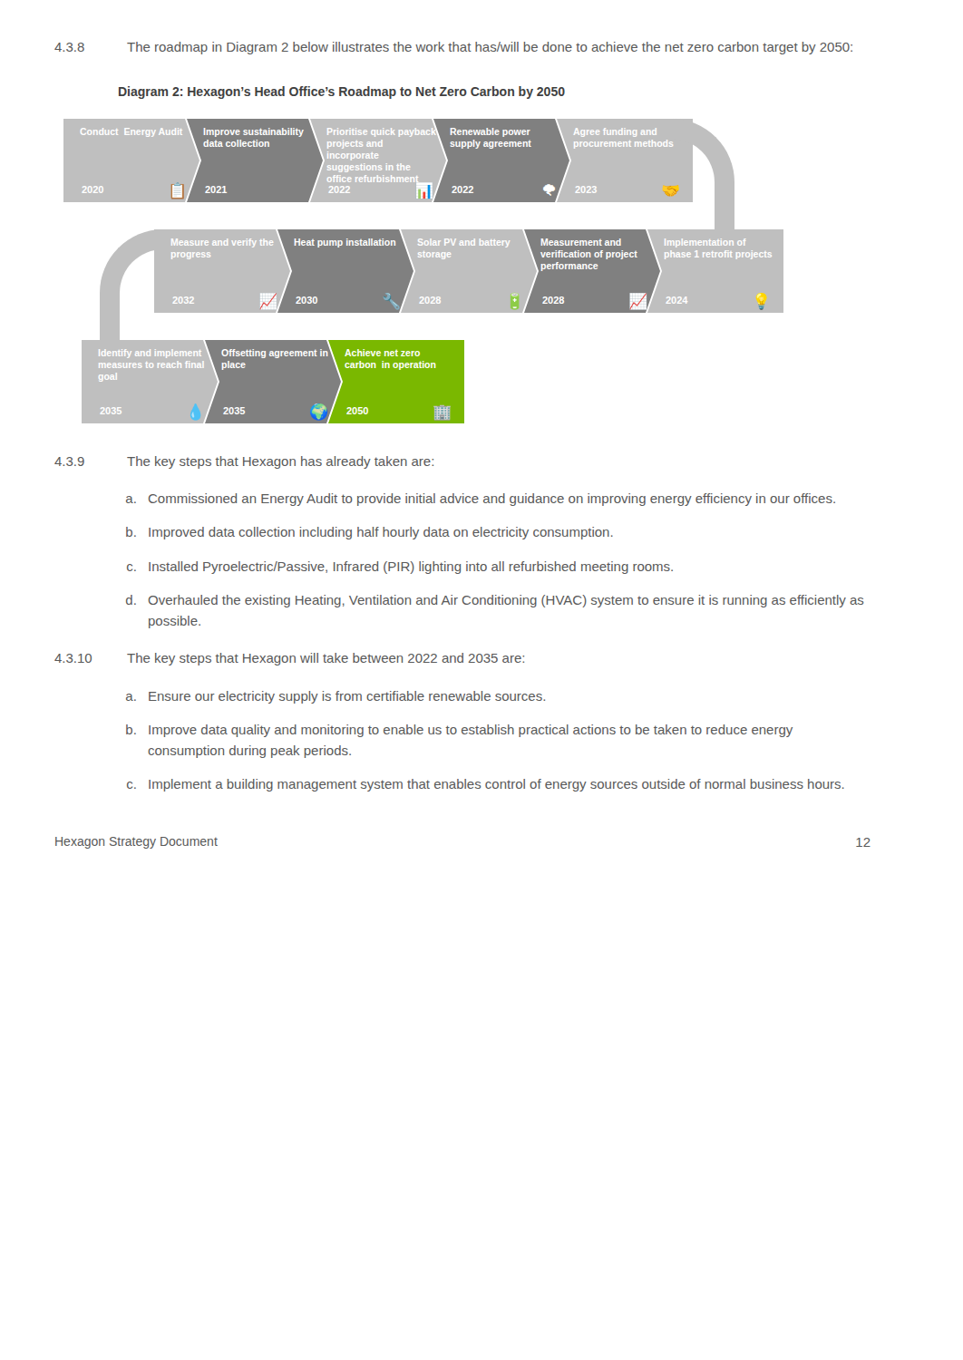4.3.8
The roadmap in Diagram 2 below illustrates the work that has/will be done to achieve the net zero carbon target by 2050:
Diagram 2: Hexagon’s Head Office’s Roadmap to Net Zero Carbon by 2050
Conduct Energy Audit
2020
📋
Improve sustainability data collection
2021
Prioritise quick payback projects and incorporate suggestions in the office refurbishment
2022
📊
Renewable power supply agreement
2022
🌪
Agree funding and procurement methods
2023
🤝
Measure and verify the progress
2032
📈
Heat pump installation
2030
🔧
Solar PV and battery storage
2028
🔋
Measurement and verification of project performance
2028
📈
Implementation of phase 1 retrofit projects
2024
💡
Identify and implement measures to reach final goal
2035
💧
Offsetting agreement in place
2035
🌍
Achieve net zero carbon in operation
2050
🏢
4.3.9
The key steps that Hexagon has already taken are:
Commissioned an Energy Audit to provide initial advice and guidance on improving energy efficiency in our offices.
Improved data collection including half hourly data on electricity consumption.
Installed Pyroelectric/Passive, Infrared (PIR) lighting into all refurbished meeting rooms.
Overhauled the existing Heating, Ventilation and Air Conditioning (HVAC) system to ensure it is running as efficiently as possible.
4.3.10
The key steps that Hexagon will take between 2022 and 2035 are:
Ensure our electricity supply is from certifiable renewable sources.
Improve data quality and monitoring to enable us to establish practical actions to be taken to reduce energy consumption during peak periods.
Implement a building management system that enables control of energy sources outside of normal business hours.
Hexagon Strategy Document
12